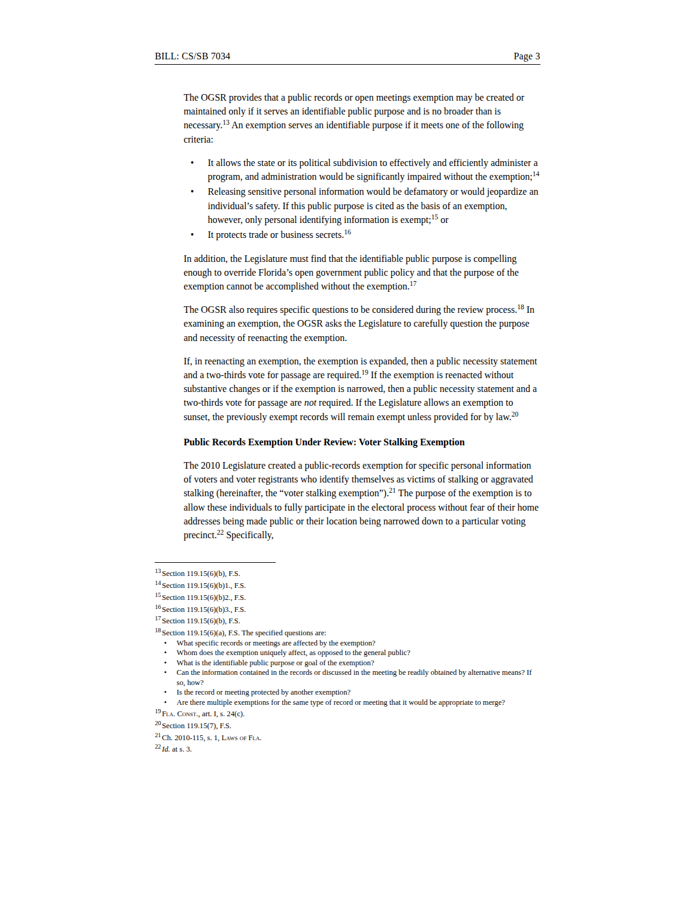BILL: CS/SB 7034 Page 3
The OGSR provides that a public records or open meetings exemption may be created or maintained only if it serves an identifiable public purpose and is no broader than is necessary.13 An exemption serves an identifiable purpose if it meets one of the following criteria:
It allows the state or its political subdivision to effectively and efficiently administer a program, and administration would be significantly impaired without the exemption;14
Releasing sensitive personal information would be defamatory or would jeopardize an individual’s safety. If this public purpose is cited as the basis of an exemption, however, only personal identifying information is exempt;15 or
It protects trade or business secrets.16
In addition, the Legislature must find that the identifiable public purpose is compelling enough to override Florida’s open government public policy and that the purpose of the exemption cannot be accomplished without the exemption.17
The OGSR also requires specific questions to be considered during the review process.18 In examining an exemption, the OGSR asks the Legislature to carefully question the purpose and necessity of reenacting the exemption.
If, in reenacting an exemption, the exemption is expanded, then a public necessity statement and a two-thirds vote for passage are required.19 If the exemption is reenacted without substantive changes or if the exemption is narrowed, then a public necessity statement and a two-thirds vote for passage are not required. If the Legislature allows an exemption to sunset, the previously exempt records will remain exempt unless provided for by law.20
Public Records Exemption Under Review: Voter Stalking Exemption
The 2010 Legislature created a public-records exemption for specific personal information of voters and voter registrants who identify themselves as victims of stalking or aggravated stalking (hereinafter, the “voter stalking exemption”).21 The purpose of the exemption is to allow these individuals to fully participate in the electoral process without fear of their home addresses being made public or their location being narrowed down to a particular voting precinct.22 Specifically,
13 Section 119.15(6)(b), F.S.
14 Section 119.15(6)(b)1., F.S.
15 Section 119.15(6)(b)2., F.S.
16 Section 119.15(6)(b)3., F.S.
17 Section 119.15(6)(b), F.S.
18 Section 119.15(6)(a), F.S. The specified questions are:
What specific records or meetings are affected by the exemption?
Whom does the exemption uniquely affect, as opposed to the general public?
What is the identifiable public purpose or goal of the exemption?
Can the information contained in the records or discussed in the meeting be readily obtained by alternative means? If so, how?
Is the record or meeting protected by another exemption?
Are there multiple exemptions for the same type of record or meeting that it would be appropriate to merge?
19 Fla. Const., art. I, s. 24(c).
20 Section 119.15(7), F.S.
21 Ch. 2010-115, s. 1, Laws of Fla.
22 Id. at s. 3.